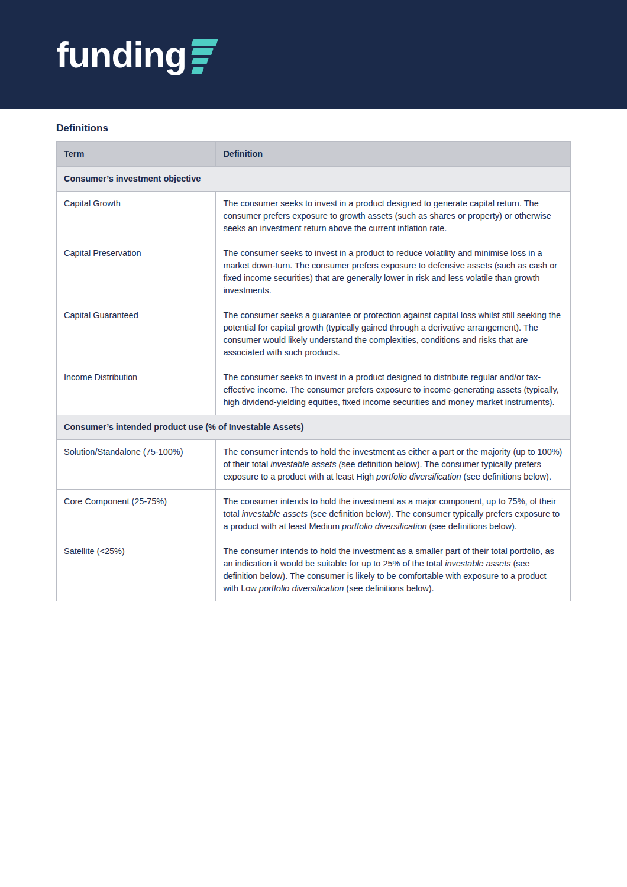funding
Definitions
| Term | Definition |
| --- | --- |
| Consumer’s investment objective |
| Capital Growth | The consumer seeks to invest in a product designed to generate capital return. The consumer prefers exposure to growth assets (such as shares or property) or otherwise seeks an investment return above the current inflation rate. |
| Capital Preservation | The consumer seeks to invest in a product to reduce volatility and minimise loss in a market down-turn. The consumer prefers exposure to defensive assets (such as cash or fixed income securities) that are generally lower in risk and less volatile than growth investments. |
| Capital Guaranteed | The consumer seeks a guarantee or protection against capital loss whilst still seeking the potential for capital growth (typically gained through a derivative arrangement). The consumer would likely understand the complexities, conditions and risks that are associated with such products. |
| Income Distribution | The consumer seeks to invest in a product designed to distribute regular and/or tax-effective income. The consumer prefers exposure to income-generating assets (typically, high dividend-yielding equities, fixed income securities and money market instruments). |
| Consumer’s intended product use (% of Investable Assets) |
| Solution/Standalone (75-100%) | The consumer intends to hold the investment as either a part or the majority (up to 100%) of their total investable assets ( see definition below). The consumer typically prefers exposure to a product with at least High portfolio diversification (see definitions below). |
| Core Component (25-75%) | The consumer intends to hold the investment as a major component, up to 75%, of their total investable assets (see definition below). The consumer typically prefers exposure to a product with at least Medium portfolio diversification (see definitions below). |
| Satellite (<25%) | The consumer intends to hold the investment as a smaller part of their total portfolio, as an indication it would be suitable for up to 25% of the total investable assets (see definition below). The consumer is likely to be comfortable with exposure to a product with Low portfolio diversification (see definitions below). |